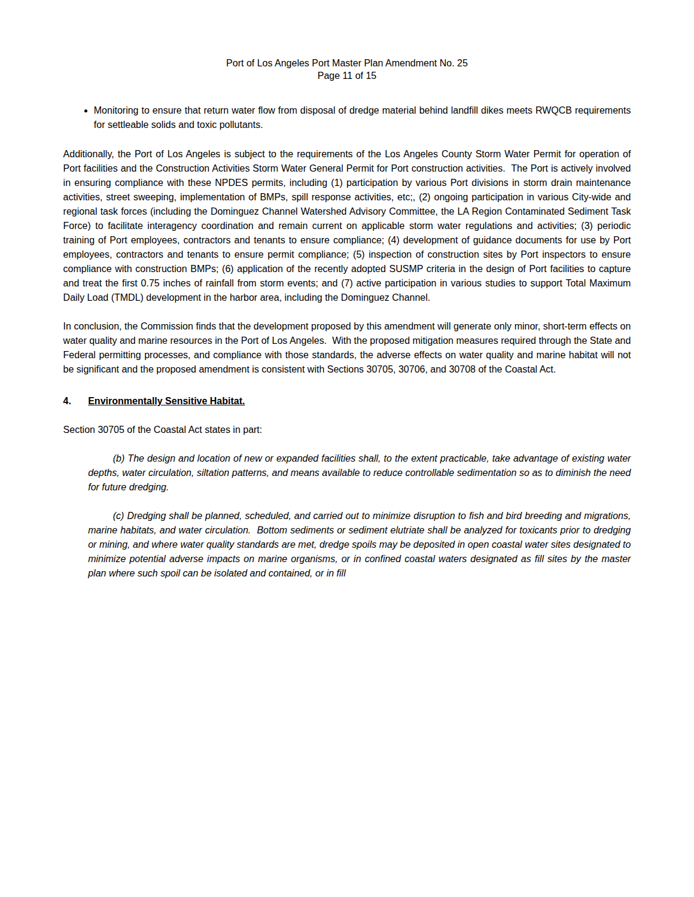Port of Los Angeles Port Master Plan Amendment No. 25
Page 11 of 15
Monitoring to ensure that return water flow from disposal of dredge material behind landfill dikes meets RWQCB requirements for settleable solids and toxic pollutants.
Additionally, the Port of Los Angeles is subject to the requirements of the Los Angeles County Storm Water Permit for operation of Port facilities and the Construction Activities Storm Water General Permit for Port construction activities. The Port is actively involved in ensuring compliance with these NPDES permits, including (1) participation by various Port divisions in storm drain maintenance activities, street sweeping, implementation of BMPs, spill response activities, etc;, (2) ongoing participation in various City-wide and regional task forces (including the Dominguez Channel Watershed Advisory Committee, the LA Region Contaminated Sediment Task Force) to facilitate interagency coordination and remain current on applicable storm water regulations and activities; (3) periodic training of Port employees, contractors and tenants to ensure compliance; (4) development of guidance documents for use by Port employees, contractors and tenants to ensure permit compliance; (5) inspection of construction sites by Port inspectors to ensure compliance with construction BMPs; (6) application of the recently adopted SUSMP criteria in the design of Port facilities to capture and treat the first 0.75 inches of rainfall from storm events; and (7) active participation in various studies to support Total Maximum Daily Load (TMDL) development in the harbor area, including the Dominguez Channel.
In conclusion, the Commission finds that the development proposed by this amendment will generate only minor, short-term effects on water quality and marine resources in the Port of Los Angeles. With the proposed mitigation measures required through the State and Federal permitting processes, and compliance with those standards, the adverse effects on water quality and marine habitat will not be significant and the proposed amendment is consistent with Sections 30705, 30706, and 30708 of the Coastal Act.
4. Environmentally Sensitive Habitat.
Section 30705 of the Coastal Act states in part:
(b) The design and location of new or expanded facilities shall, to the extent practicable, take advantage of existing water depths, water circulation, siltation patterns, and means available to reduce controllable sedimentation so as to diminish the need for future dredging.
(c) Dredging shall be planned, scheduled, and carried out to minimize disruption to fish and bird breeding and migrations, marine habitats, and water circulation. Bottom sediments or sediment elutriate shall be analyzed for toxicants prior to dredging or mining, and where water quality standards are met, dredge spoils may be deposited in open coastal water sites designated to minimize potential adverse impacts on marine organisms, or in confined coastal waters designated as fill sites by the master plan where such spoil can be isolated and contained, or in fill